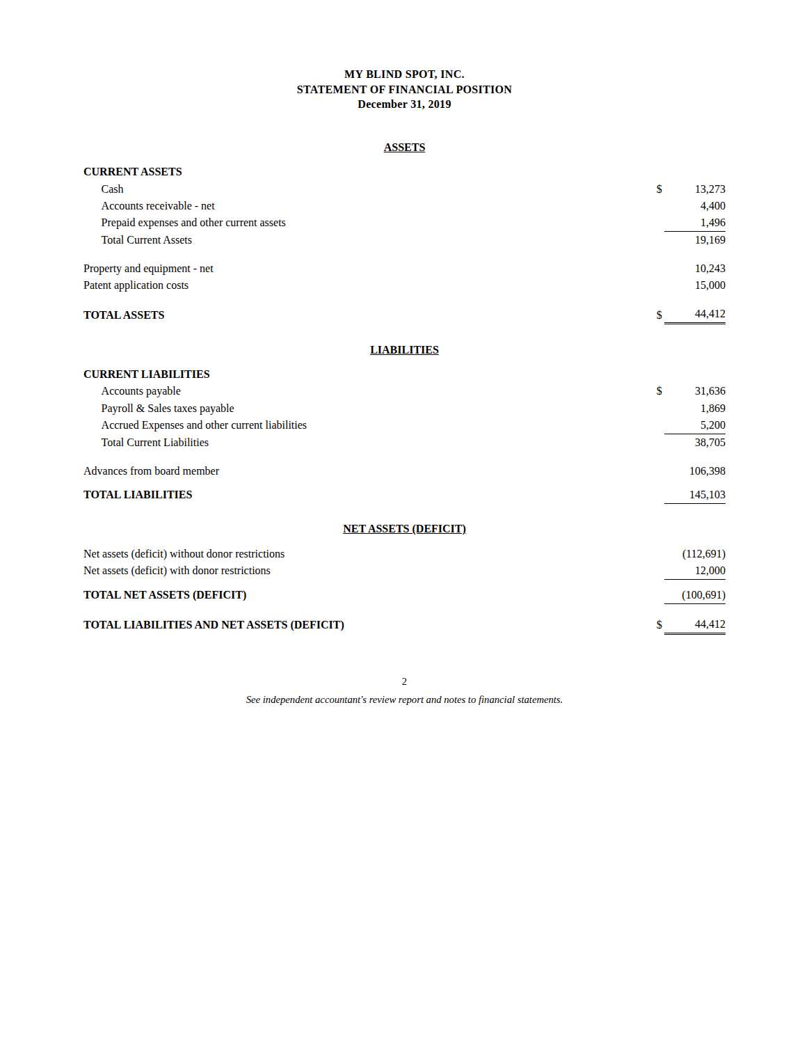MY BLIND SPOT, INC.
STATEMENT OF FINANCIAL POSITION
December 31, 2019
ASSETS
| CURRENT ASSETS | | |
| Cash | $ | 13,273 |
| Accounts receivable - net | | 4,400 |
| Prepaid expenses and other current assets | | 1,496 |
| Total Current Assets | | 19,169 |
| Property and equipment - net | | 10,243 |
| Patent application costs | | 15,000 |
| TOTAL ASSETS | $ | 44,412 |
LIABILITIES
| CURRENT LIABILITIES | | |
| Accounts payable | $ | 31,636 |
| Payroll & Sales taxes payable | | 1,869 |
| Accrued Expenses and other current liabilities | | 5,200 |
| Total Current Liabilities | | 38,705 |
| Advances from board member | | 106,398 |
| TOTAL LIABILITIES | | 145,103 |
NET ASSETS (DEFICIT)
| Net assets (deficit) without donor restrictions | | (112,691) |
| Net assets (deficit) with donor restrictions | | 12,000 |
| TOTAL NET ASSETS (DEFICIT) | | (100,691) |
| TOTAL LIABILITIES AND NET ASSETS (DEFICIT) | $ | 44,412 |
2
See independent accountant's review report and notes to financial statements.